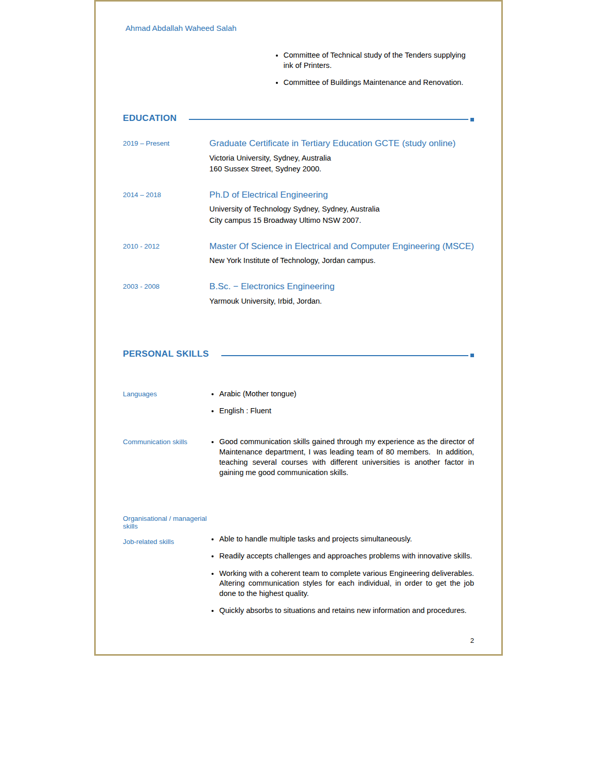Ahmad Abdallah Waheed Salah
Committee of Technical study of the Tenders supplying ink of Printers.
Committee of Buildings Maintenance and Renovation.
EDUCATION
2019 – Present
Graduate Certificate in Tertiary Education GCTE (study online)
Victoria University, Sydney, Australia
160 Sussex Street, Sydney 2000.
2014 – 2018
Ph.D of Electrical Engineering
University of Technology Sydney, Sydney, Australia
City campus 15 Broadway Ultimo NSW 2007.
2010 - 2012
Master Of Science in Electrical and Computer Engineering (MSCE)
New York Institute of Technology, Jordan campus.
2003 - 2008
B.Sc. − Electronics Engineering
Yarmouk University, Irbid, Jordan.
PERSONAL SKILLS
Languages
Arabic (Mother tongue)
English : Fluent
Communication skills
Good communication skills gained through my experience as the director of Maintenance department, I was leading team of 80 members. In addition, teaching several courses with different universities is another factor in gaining me good communication skills.
Organisational / managerial skills
Job-related skills
Able to handle multiple tasks and projects simultaneously.
Readily accepts challenges and approaches problems with innovative skills.
Working with a coherent team to complete various Engineering deliverables. Altering communication styles for each individual, in order to get the job done to the highest quality.
Quickly absorbs to situations and retains new information and procedures.
2